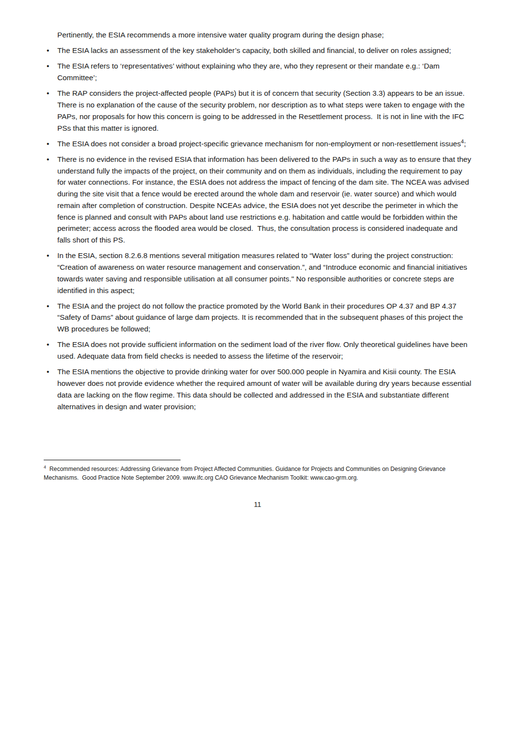Pertinently, the ESIA recommends a more intensive water quality program during the design phase;
The ESIA lacks an assessment of the key stakeholder’s capacity, both skilled and financial, to deliver on roles assigned;
The ESIA refers to ‘representatives’ without explaining who they are, who they represent or their mandate e.g.: ‘Dam Committee’;
The RAP considers the project-affected people (PAPs) but it is of concern that security (Section 3.3) appears to be an issue. There is no explanation of the cause of the security problem, nor description as to what steps were taken to engage with the PAPs, nor proposals for how this concern is going to be addressed in the Resettlement process. It is not in line with the IFC PSs that this matter is ignored.
The ESIA does not consider a broad project-specific grievance mechanism for non-employment or non-resettlement issues4;
There is no evidence in the revised ESIA that information has been delivered to the PAPs in such a way as to ensure that they understand fully the impacts of the project, on their community and on them as individuals, including the requirement to pay for water connections. For instance, the ESIA does not address the impact of fencing of the dam site. The NCEA was advised during the site visit that a fence would be erected around the whole dam and reservoir (ie. water source) and which would remain after completion of construction. Despite NCEAs advice, the ESIA does not yet describe the perimeter in which the fence is planned and consult with PAPs about land use restrictions e.g. habitation and cattle would be forbidden within the perimeter; access across the flooded area would be closed. Thus, the consultation process is considered inadequate and falls short of this PS.
In the ESIA, section 8.2.6.8 mentions several mitigation measures related to “Water loss” during the project construction: “Creation of awareness on water resource management and conservation.”, and “Introduce economic and financial initiatives towards water saving and responsible utilisation at all consumer points." No responsible authorities or concrete steps are identified in this aspect;
The ESIA and the project do not follow the practice promoted by the World Bank in their procedures OP 4.37 and BP 4.37 “Safety of Dams” about guidance of large dam projects. It is recommended that in the subsequent phases of this project the WB procedures be followed;
The ESIA does not provide sufficient information on the sediment load of the river flow. Only theoretical guidelines have been used. Adequate data from field checks is needed to assess the lifetime of the reservoir;
The ESIA mentions the objective to provide drinking water for over 500.000 people in Nyamira and Kisii county. The ESIA however does not provide evidence whether the required amount of water will be available during dry years because essential data are lacking on the flow regime. This data should be collected and addressed in the ESIA and substantiate different alternatives in design and water provision;
4 Recommended resources: Addressing Grievance from Project Affected Communities. Guidance for Projects and Communities on Designing Grievance Mechanisms. Good Practice Note September 2009. www.ifc.org CAO Grievance Mechanism Toolkit: www.cao-grm.org.
11